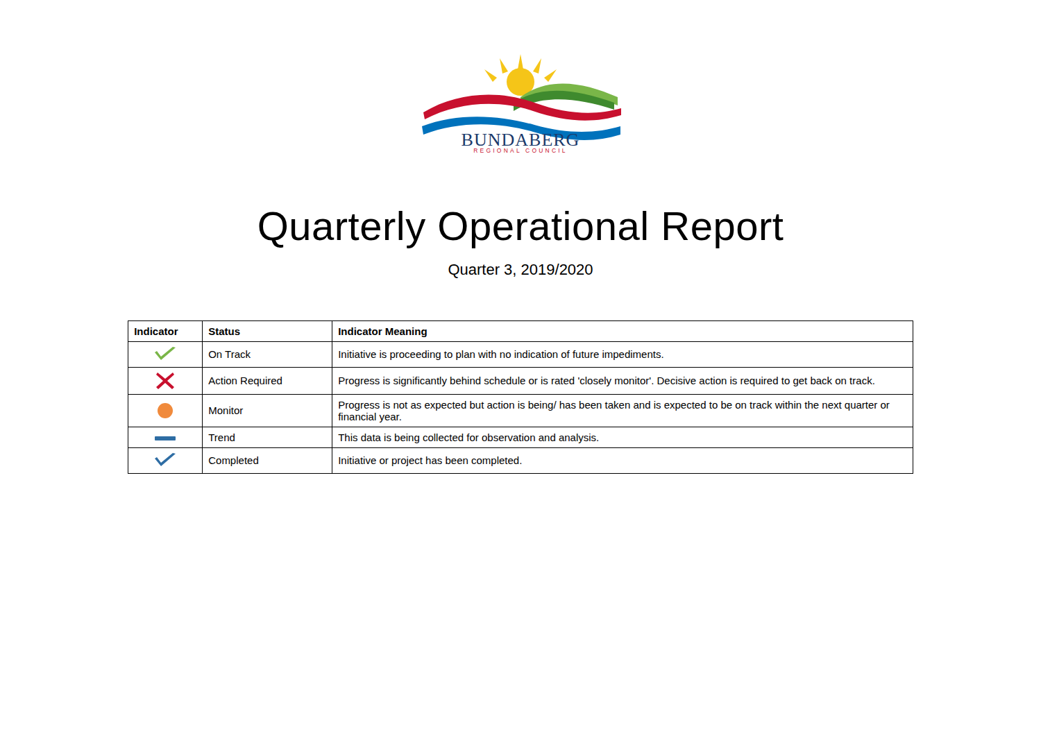BUNDABERG REGIONAL COUNCIL
Quarterly Operational Report
Quarter 3, 2019/2020
| Indicator | Status | Indicator Meaning |
| --- | --- | --- |
| | On Track | Initiative is proceeding to plan with no indication of future impediments. |
| | Action Required | Progress is significantly behind schedule or is rated 'closely monitor'. Decisive action is required to get back on track. |
| | Monitor | Progress is not as expected but action is being/ has been taken and is expected to be on track within the next quarter or financial year. |
| | Trend | This data is being collected for observation and analysis. |
| | Completed | Initiative or project has been completed. |